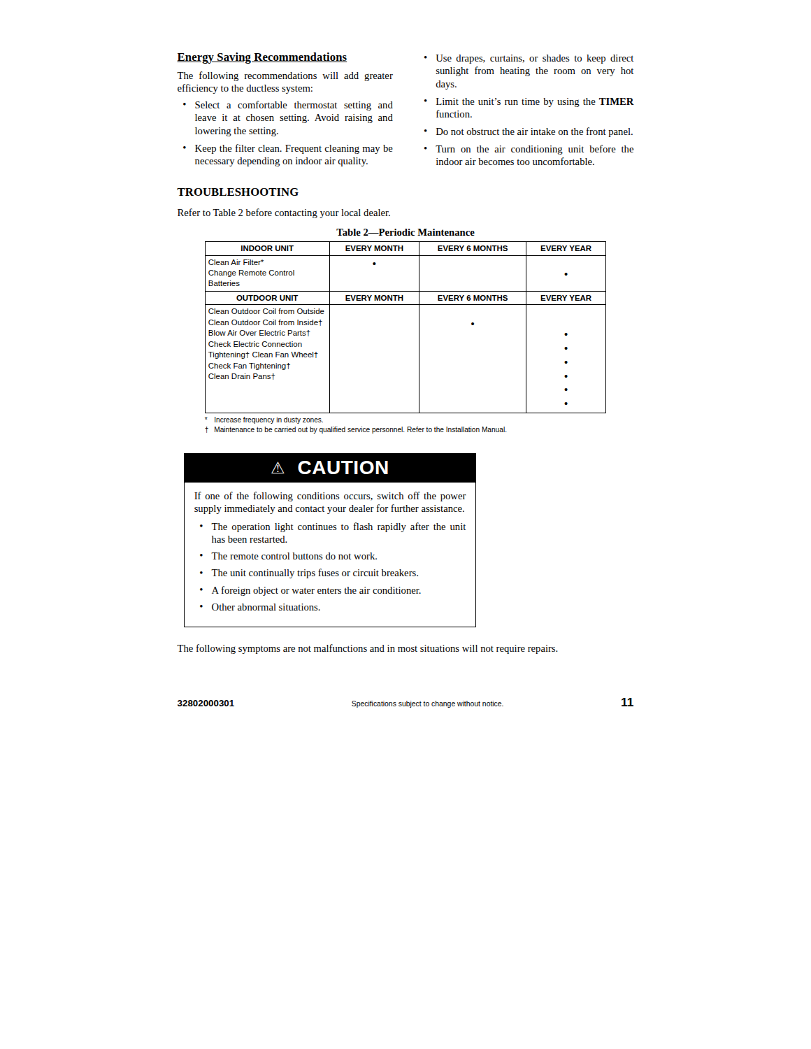Energy Saving Recommendations
The following recommendations will add greater efficiency to the ductless system:
Select a comfortable thermostat setting and leave it at chosen setting. Avoid raising and lowering the setting.
Keep the filter clean. Frequent cleaning may be necessary depending on indoor air quality.
Use drapes, curtains, or shades to keep direct sunlight from heating the room on very hot days.
Limit the unit’s run time by using the TIMER function.
Do not obstruct the air intake on the front panel.
Turn on the air conditioning unit before the indoor air becomes too uncomfortable.
TROUBLESHOOTING
Refer to Table 2 before contacting your local dealer.
Table 2—Periodic Maintenance
| INDOOR UNIT | EVERY MONTH | EVERY 6 MONTHS | EVERY YEAR |
| --- | --- | --- | --- |
| Clean Air Filter* Change Remote Control Batteries | • | | • |
| OUTDOOR UNIT | EVERY MONTH | EVERY 6 MONTHS | EVERY YEAR |
| Clean Outdoor Coil from Outside Clean Outdoor Coil from Inside† Blow Air Over Electric Parts† Check Electric Connection Tightening† Clean Fan Wheel† Check Fan Tightening† Clean Drain Pans† | | • | • • • • • • |
*Increase frequency in dusty zones.
†Maintenance to be carried out by qualified service personnel. Refer to the Installation Manual.
⚠ CAUTION
If one of the following conditions occurs, switch off the power supply immediately and contact your dealer for further assistance.
The operation light continues to flash rapidly after the unit has been restarted.
The remote control buttons do not work.
The unit continually trips fuses or circuit breakers.
A foreign object or water enters the air conditioner.
Other abnormal situations.
The following symptoms are not malfunctions and in most situations will not require repairs.
32802000301
Specifications subject to change without notice.
11